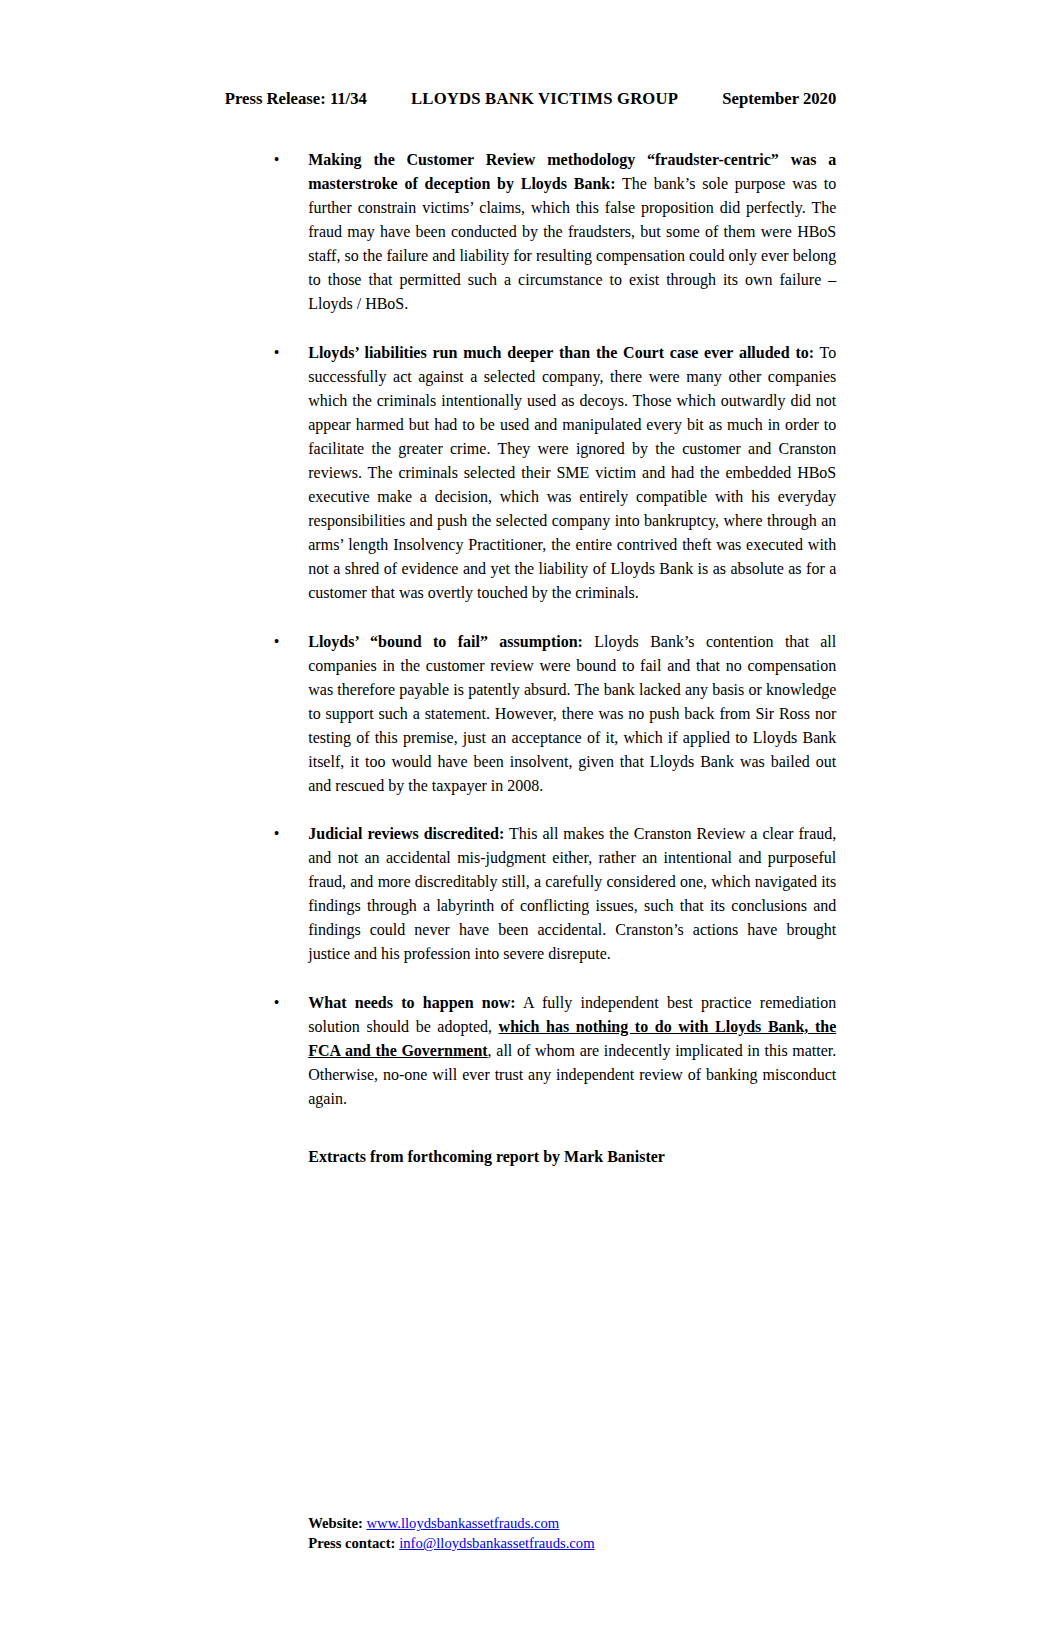Press Release: 11/34 LLOYDS BANK VICTIMS GROUP September 2020
Making the Customer Review methodology “fraudster-centric” was a masterstroke of deception by Lloyds Bank: The bank’s sole purpose was to further constrain victims’ claims, which this false proposition did perfectly. The fraud may have been conducted by the fraudsters, but some of them were HBoS staff, so the failure and liability for resulting compensation could only ever belong to those that permitted such a circumstance to exist through its own failure – Lloyds / HBoS.
Lloyds’ liabilities run much deeper than the Court case ever alluded to: To successfully act against a selected company, there were many other companies which the criminals intentionally used as decoys. Those which outwardly did not appear harmed but had to be used and manipulated every bit as much in order to facilitate the greater crime. They were ignored by the customer and Cranston reviews. The criminals selected their SME victim and had the embedded HBoS executive make a decision, which was entirely compatible with his everyday responsibilities and push the selected company into bankruptcy, where through an arms’ length Insolvency Practitioner, the entire contrived theft was executed with not a shred of evidence and yet the liability of Lloyds Bank is as absolute as for a customer that was overtly touched by the criminals.
Lloyds’ “bound to fail” assumption: Lloyds Bank’s contention that all companies in the customer review were bound to fail and that no compensation was therefore payable is patently absurd. The bank lacked any basis or knowledge to support such a statement. However, there was no push back from Sir Ross nor testing of this premise, just an acceptance of it, which if applied to Lloyds Bank itself, it too would have been insolvent, given that Lloyds Bank was bailed out and rescued by the taxpayer in 2008.
Judicial reviews discredited: This all makes the Cranston Review a clear fraud, and not an accidental mis-judgment either, rather an intentional and purposeful fraud, and more discreditably still, a carefully considered one, which navigated its findings through a labyrinth of conflicting issues, such that its conclusions and findings could never have been accidental. Cranston’s actions have brought justice and his profession into severe disrepute.
What needs to happen now: A fully independent best practice remediation solution should be adopted, which has nothing to do with Lloyds Bank, the FCA and the Government, all of whom are indecently implicated in this matter. Otherwise, no-one will ever trust any independent review of banking misconduct again.
Extracts from forthcoming report by Mark Banister
Website: www.lloydsbankassetfrauds.com
Press contact: info@lloydsbankassetfrauds.com